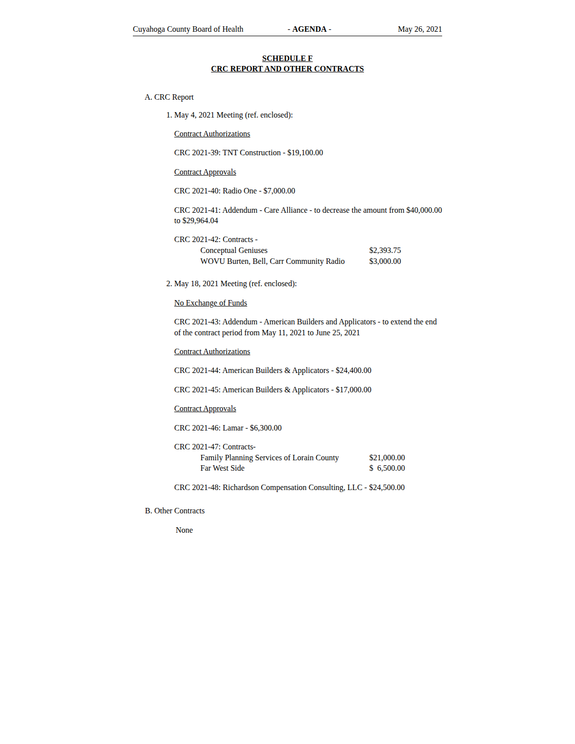Cuyahoga County Board of Health
- AGENDA -
May 26, 2021
SCHEDULE F
CRC REPORT AND OTHER CONTRACTS
CRC Report
May 4, 2021 Meeting (ref. enclosed):
Contract Authorizations
CRC 2021-39: TNT Construction - $19,100.00
Contract Approvals
CRC 2021-40: Radio One - $7,000.00
CRC 2021-41: Addendum - Care Alliance - to decrease the amount from $40,000.00 to $29,964.04
CRC 2021-42: Contracts -
Conceptual Geniuses$2,393.75
WOVU Burten, Bell, Carr Community Radio$3,000.00
May 18, 2021 Meeting (ref. enclosed):
No Exchange of Funds
CRC 2021-43: Addendum - American Builders and Applicators - to extend the end of the contract period from May 11, 2021 to June 25, 2021
Contract Authorizations
CRC 2021-44: American Builders & Applicators - $24,400.00
CRC 2021-45: American Builders & Applicators - $17,000.00
Contract Approvals
CRC 2021-46: Lamar - $6,300.00
CRC 2021-47: Contracts-
Family Planning Services of Lorain County$21,000.00
Far West Side$ 6,500.00
CRC 2021-48: Richardson Compensation Consulting, LLC - $24,500.00
Other Contracts
None